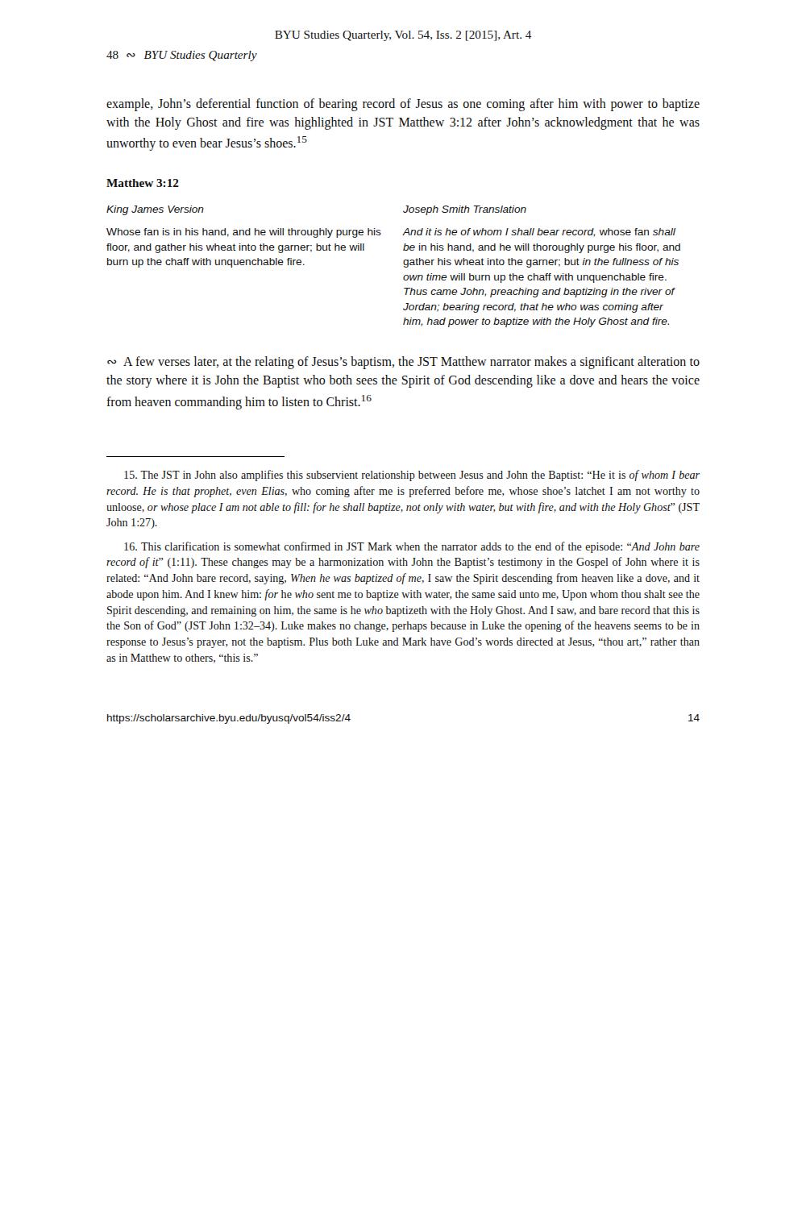BYU Studies Quarterly, Vol. 54, Iss. 2 [2015], Art. 4
48∾BYU Studies Quarterly
example, John’s deferential function of bearing record of Jesus as one coming after him with power to baptize with the Holy Ghost and fire was highlighted in JST Matthew 3:12 after John’s acknowledgment that he was unworthy to even bear Jesus’s shoes.15
Matthew 3:12
| King James Version | Joseph Smith Translation |
| --- | --- |
| Whose fan is in his hand, and he will throughly purge his floor, and gather his wheat into the garner; but he will burn up the chaff with unquenchable fire. | And it is he of whom I shall bear record, whose fan shall be in his hand, and he will thoroughly purge his floor, and gather his wheat into the garner; but in the fullness of his own time will burn up the chaff with unquenchable fire. Thus came John, preaching and baptizing in the river of Jordan; bearing record, that he who was coming after him, had power to baptize with the Holy Ghost and fire. |
∾A few verses later, at the relating of Jesus’s baptism, the JST Matthew narrator makes a significant alteration to the story where it is John the Baptist who both sees the Spirit of God descending like a dove and hears the voice from heaven commanding him to listen to Christ.16
15. The JST in John also amplifies this subservient relationship between Jesus and John the Baptist: “He it is of whom I bear record. He is that prophet, even Elias, who coming after me is preferred before me, whose shoe’s latchet I am not worthy to unloose, or whose place I am not able to fill: for he shall baptize, not only with water, but with fire, and with the Holy Ghost” (JST John 1:27).
16. This clarification is somewhat confirmed in JST Mark when the narrator adds to the end of the episode: “And John bare record of it” (1:11). These changes may be a harmonization with John the Baptist’s testimony in the Gospel of John where it is related: “And John bare record, saying, When he was baptized of me, I saw the Spirit descending from heaven like a dove, and it abode upon him. And I knew him: for he who sent me to baptize with water, the same said unto me, Upon whom thou shalt see the Spirit descending, and remaining on him, the same is he who baptizeth with the Holy Ghost. And I saw, and bare record that this is the Son of God” (JST John 1:32–34). Luke makes no change, perhaps because in Luke the opening of the heavens seems to be in response to Jesus’s prayer, not the baptism. Plus both Luke and Mark have God’s words directed at Jesus, “thou art,” rather than as in Matthew to others, “this is.”
https://scholarsarchive.byu.edu/byusq/vol54/iss2/4 14